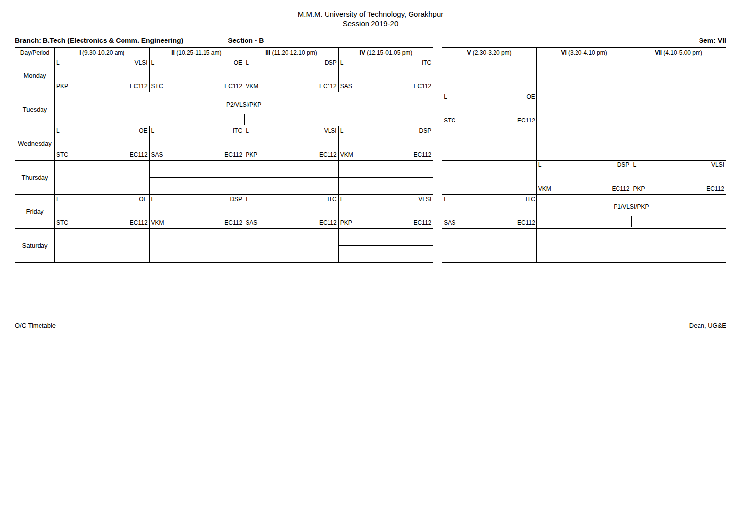M.M.M. University of Technology, Gorakhpur
Session 2019-20
Branch: B.Tech (Electronics & Comm. Engineering)
Section - B
Sem: VII
| Day/Period | I (9.30-10.20 am) | II (10.25-11.15 am) | III (11.20-12.10 pm) | IV (12.15-01.05 pm) | | V (2.30-3.20 pm) | VI (3.20-4.10 pm) | VII (4.10-5.00 pm) |
| --- | --- | --- | --- | --- | --- | --- | --- | --- |
| Monday | L VLSI PKP EC112 | L OE STC EC112 | L DSP VKM EC112 | L ITC SAS EC112 | | | | |
| Tuesday | P2/VLSI/PKP | | L OE STC EC112 | | |
| Wednesday | L OE STC EC112 | L ITC SAS EC112 | L VLSI PKP EC112 | L DSP VKM EC112 | | | | |
| Thursday | | | | | | | L DSP VKM EC112 | L VLSI PKP EC112 |
| Friday | L OE STC EC112 | L DSP VKM EC112 | L ITC SAS EC112 | L VLSI PKP EC112 | | L ITC SAS EC112 | P1/VLSI/PKP |
| Saturday | | | | | | | | |
O/C Timetable
Dean, UG&E